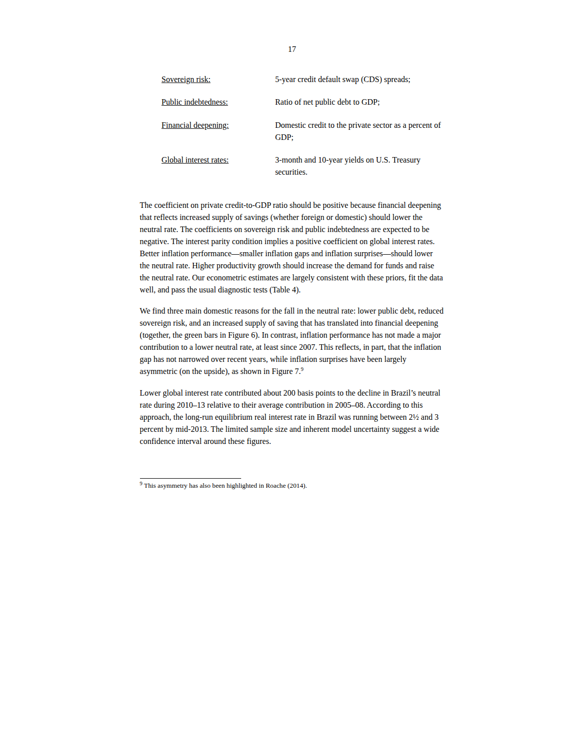17
Sovereign risk:
5-year credit default swap (CDS) spreads;
Public indebtedness:
Ratio of net public debt to GDP;
Financial deepening:
Domestic credit to the private sector as a percent of GDP;
Global interest rates:
3-month and 10-year yields on U.S. Treasury securities.
The coefficient on private credit-to-GDP ratio should be positive because financial deepening that reflects increased supply of savings (whether foreign or domestic) should lower the neutral rate. The coefficients on sovereign risk and public indebtedness are expected to be negative. The interest parity condition implies a positive coefficient on global interest rates. Better inflation performance—smaller inflation gaps and inflation surprises—should lower the neutral rate. Higher productivity growth should increase the demand for funds and raise the neutral rate. Our econometric estimates are largely consistent with these priors, fit the data well, and pass the usual diagnostic tests (Table 4).
We find three main domestic reasons for the fall in the neutral rate: lower public debt, reduced sovereign risk, and an increased supply of saving that has translated into financial deepening (together, the green bars in Figure 6). In contrast, inflation performance has not made a major contribution to a lower neutral rate, at least since 2007. This reflects, in part, that the inflation gap has not narrowed over recent years, while inflation surprises have been largely asymmetric (on the upside), as shown in Figure 7.9
Lower global interest rate contributed about 200 basis points to the decline in Brazil’s neutral rate during 2010–13 relative to their average contribution in 2005–08. According to this approach, the long-run equilibrium real interest rate in Brazil was running between 2½ and 3 percent by mid-2013. The limited sample size and inherent model uncertainty suggest a wide confidence interval around these figures.
9 This asymmetry has also been highlighted in Roache (2014).